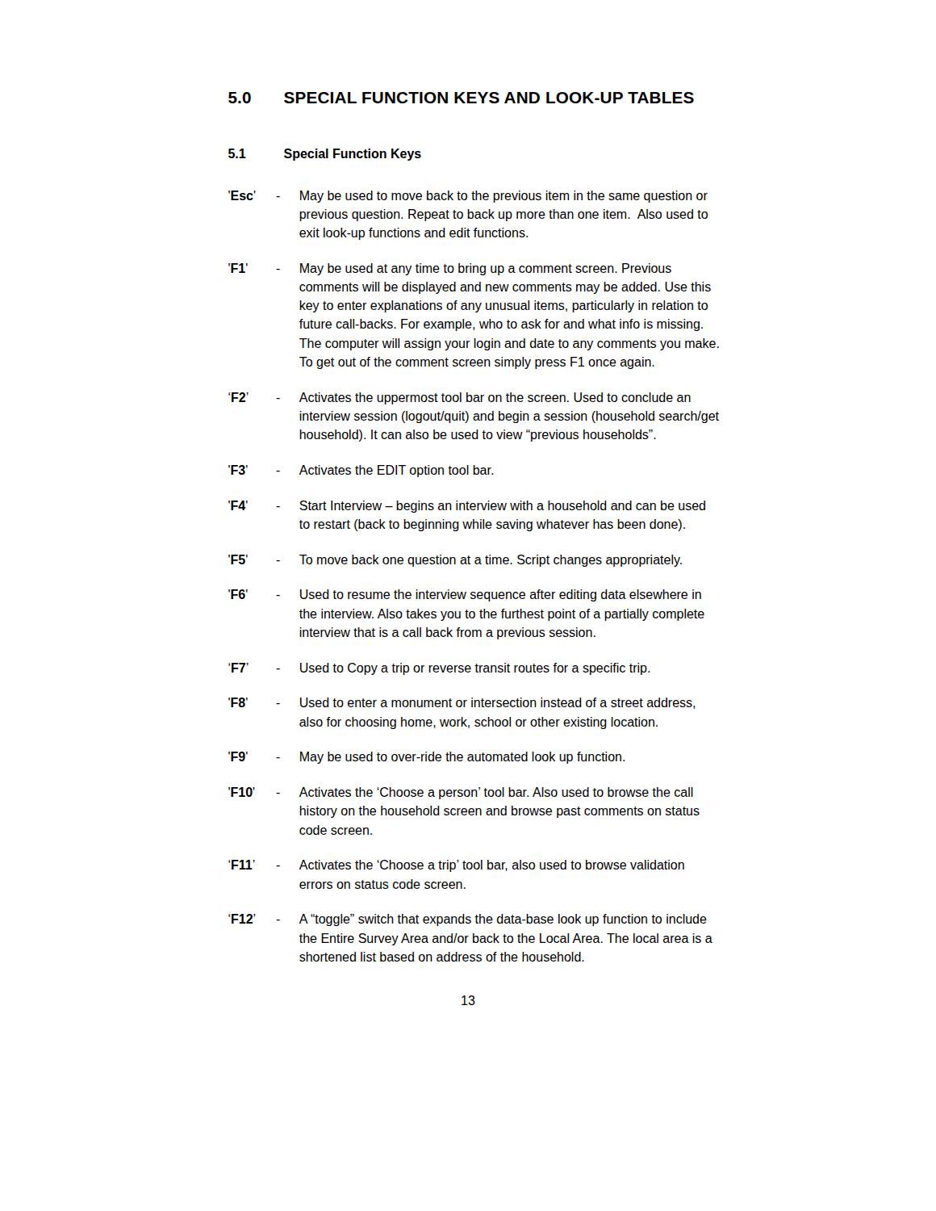5.0 SPECIAL FUNCTION KEYS AND LOOK-UP TABLES
5.1 Special Function Keys
| ' Esc ' | - | May be used to move back to the previous item in the same question or previous question. Repeat to back up more than one item. Also used to exit look-up functions and edit functions. |
| ' F1 ' | - | May be used at any time to bring up a comment screen. Previous comments will be displayed and new comments may be added. Use this key to enter explanations of any unusual items, particularly in relation to future call-backs. For example, who to ask for and what info is missing. The computer will assign your login and date to any comments you make. To get out of the comment screen simply press F1 once again. |
| ‘ F2 ’ | - | Activates the uppermost tool bar on the screen. Used to conclude an interview session (logout/quit) and begin a session (household search/get household). It can also be used to view “previous households”. |
| ' F3 ' | - | Activates the EDIT option tool bar. |
| ' F4 ' | - | Start Interview – begins an interview with a household and can be used to restart (back to beginning while saving whatever has been done). |
| ' F5 ' | - | To move back one question at a time. Script changes appropriately. |
| ' F6 ' | - | Used to resume the interview sequence after editing data elsewhere in the interview. Also takes you to the furthest point of a partially complete interview that is a call back from a previous session. |
| ‘ F7 ’ | - | Used to Copy a trip or reverse transit routes for a specific trip. |
| ' F8 ' | - | Used to enter a monument or intersection instead of a street address, also for choosing home, work, school or other existing location. |
| ' F9 ' | - | May be used to over-ride the automated look up function. |
| ' F10 ' | - | Activates the ‘Choose a person’ tool bar. Also used to browse the call history on the household screen and browse past comments on status code screen. |
| ‘ F11 ’ | - | Activates the ‘Choose a trip’ tool bar, also used to browse validation errors on status code screen. |
| ‘ F12 ’ | - | A “toggle” switch that expands the data-base look up function to include the Entire Survey Area and/or back to the Local Area. The local area is a shortened list based on address of the household. |
13